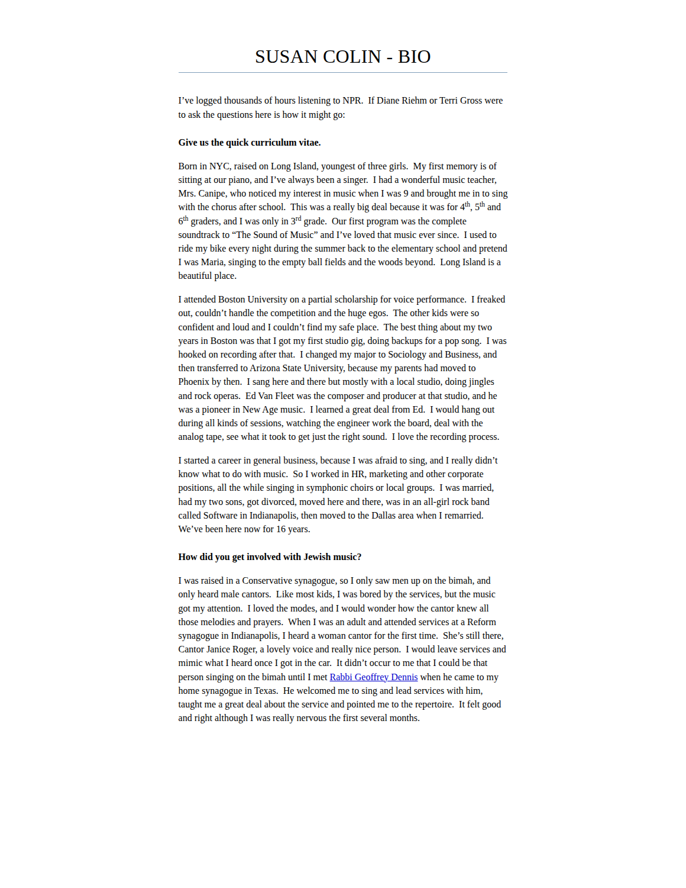SUSAN COLIN - BIO
I’ve logged thousands of hours listening to NPR. If Diane Riehm or Terri Gross were to ask the questions here is how it might go:
Give us the quick curriculum vitae.
Born in NYC, raised on Long Island, youngest of three girls. My first memory is of sitting at our piano, and I’ve always been a singer. I had a wonderful music teacher, Mrs. Canipe, who noticed my interest in music when I was 9 and brought me in to sing with the chorus after school. This was a really big deal because it was for 4th, 5th and 6th graders, and I was only in 3rd grade. Our first program was the complete soundtrack to “The Sound of Music” and I’ve loved that music ever since. I used to ride my bike every night during the summer back to the elementary school and pretend I was Maria, singing to the empty ball fields and the woods beyond. Long Island is a beautiful place.
I attended Boston University on a partial scholarship for voice performance. I freaked out, couldn’t handle the competition and the huge egos. The other kids were so confident and loud and I couldn’t find my safe place. The best thing about my two years in Boston was that I got my first studio gig, doing backups for a pop song. I was hooked on recording after that. I changed my major to Sociology and Business, and then transferred to Arizona State University, because my parents had moved to Phoenix by then. I sang here and there but mostly with a local studio, doing jingles and rock operas. Ed Van Fleet was the composer and producer at that studio, and he was a pioneer in New Age music. I learned a great deal from Ed. I would hang out during all kinds of sessions, watching the engineer work the board, deal with the analog tape, see what it took to get just the right sound. I love the recording process.
I started a career in general business, because I was afraid to sing, and I really didn’t know what to do with music. So I worked in HR, marketing and other corporate positions, all the while singing in symphonic choirs or local groups. I was married, had my two sons, got divorced, moved here and there, was in an all-girl rock band called Software in Indianapolis, then moved to the Dallas area when I remarried. We’ve been here now for 16 years.
How did you get involved with Jewish music?
I was raised in a Conservative synagogue, so I only saw men up on the bimah, and only heard male cantors. Like most kids, I was bored by the services, but the music got my attention. I loved the modes, and I would wonder how the cantor knew all those melodies and prayers. When I was an adult and attended services at a Reform synagogue in Indianapolis, I heard a woman cantor for the first time. She’s still there, Cantor Janice Roger, a lovely voice and really nice person. I would leave services and mimic what I heard once I got in the car. It didn’t occur to me that I could be that person singing on the bimah until I met Rabbi Geoffrey Dennis when he came to my home synagogue in Texas. He welcomed me to sing and lead services with him, taught me a great deal about the service and pointed me to the repertoire. It felt good and right although I was really nervous the first several months.